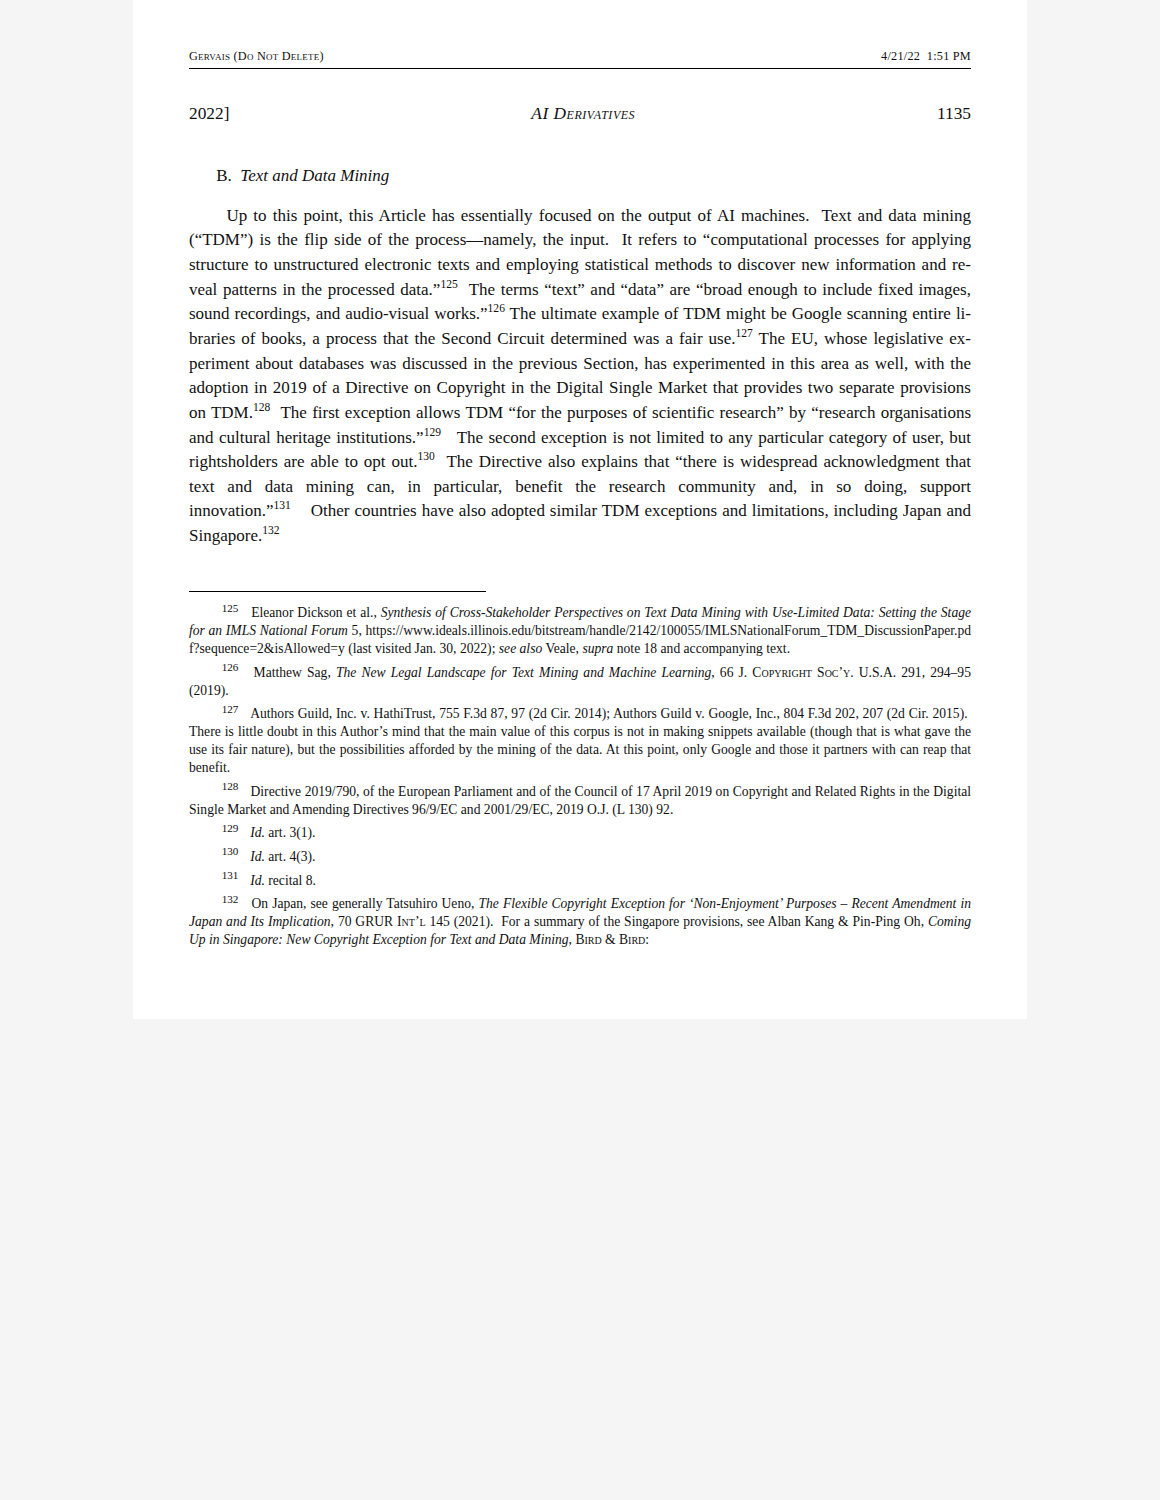Gervais (Do Not Delete) 4/21/22 1:51 PM
2022] AI Derivatives 1135
B. Text and Data Mining
Up to this point, this Article has essentially focused on the output of AI machines. Text and data mining (“TDM”) is the flip side of the process—namely, the input. It refers to “computational processes for applying structure to unstructured electronic texts and employing statistical methods to discover new information and reveal patterns in the processed data.”125 The terms “text” and “data” are “broad enough to include fixed images, sound recordings, and audio-visual works.”126 The ultimate example of TDM might be Google scanning entire libraries of books, a process that the Second Circuit determined was a fair use.127 The EU, whose legislative experiment about databases was discussed in the previous Section, has experimented in this area as well, with the adoption in 2019 of a Directive on Copyright in the Digital Single Market that provides two separate provisions on TDM.128 The first exception allows TDM “for the purposes of scientific research” by “research organisations and cultural heritage institutions.”129 The second exception is not limited to any particular category of user, but rightsholders are able to opt out.130 The Directive also explains that “there is widespread acknowledgment that text and data mining can, in particular, benefit the research community and, in so doing, support innovation.”131 Other countries have also adopted similar TDM exceptions and limitations, including Japan and Singapore.132
125 Eleanor Dickson et al., Synthesis of Cross-Stakeholder Perspectives on Text Data Mining with Use-Limited Data: Setting the Stage for an IMLS National Forum 5, https://www.ideals.illinois.edu/bitstream/handle/2142/100055/IMLSNationalForum_TDM_DiscussionPaper.pdf?sequence=2&isAllowed=y (last visited Jan. 30, 2022); see also Veale, supra note 18 and accompanying text.
126 Matthew Sag, The New Legal Landscape for Text Mining and Machine Learning, 66 J. Copyright Soc’y. U.S.A. 291, 294–95 (2019).
127 Authors Guild, Inc. v. HathiTrust, 755 F.3d 87, 97 (2d Cir. 2014); Authors Guild v. Google, Inc., 804 F.3d 202, 207 (2d Cir. 2015). There is little doubt in this Author’s mind that the main value of this corpus is not in making snippets available (though that is what gave the use its fair nature), but the possibilities afforded by the mining of the data. At this point, only Google and those it partners with can reap that benefit.
128 Directive 2019/790, of the European Parliament and of the Council of 17 April 2019 on Copyright and Related Rights in the Digital Single Market and Amending Directives 96/9/EC and 2001/29/EC, 2019 O.J. (L 130) 92.
129 Id. art. 3(1).
130 Id. art. 4(3).
131 Id. recital 8.
132 On Japan, see generally Tatsuhiro Ueno, The Flexible Copyright Exception for ‘Non-Enjoyment’ Purposes – Recent Amendment in Japan and Its Implication, 70 GRUR Int’l 145 (2021). For a summary of the Singapore provisions, see Alban Kang & Pin-Ping Oh, Coming Up in Singapore: New Copyright Exception for Text and Data Mining, Bird & Bird: